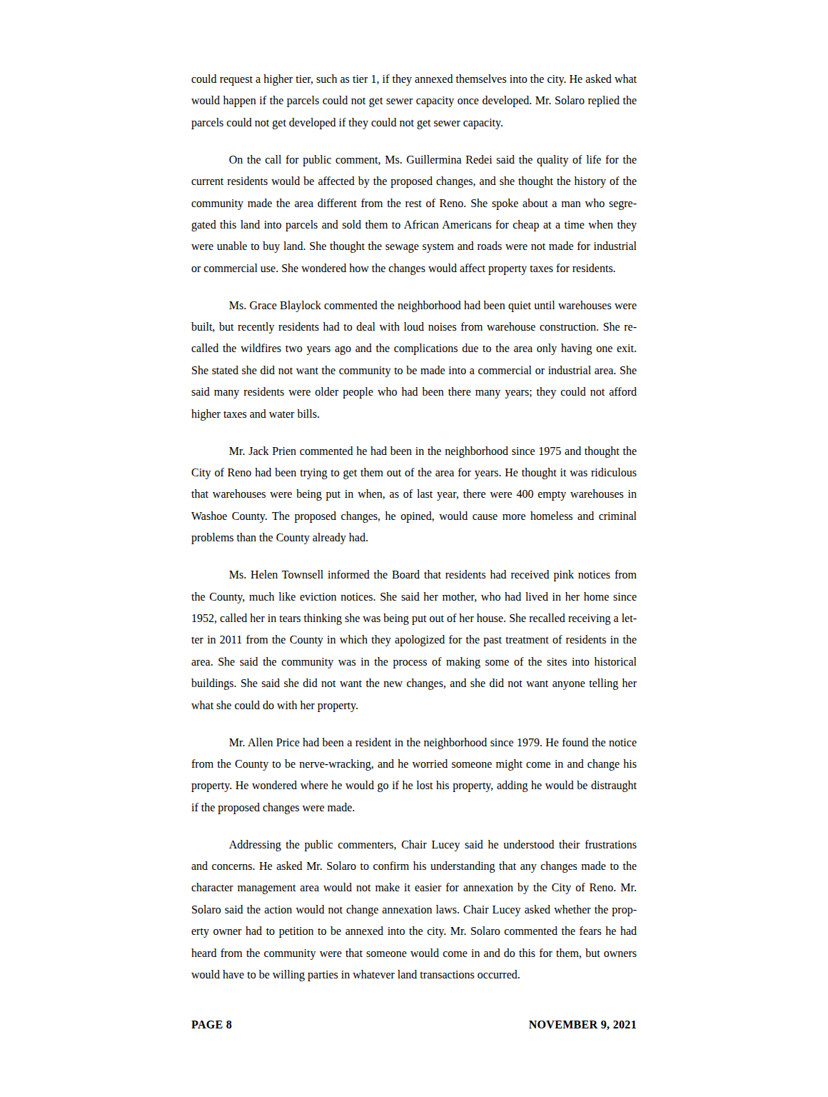could request a higher tier, such as tier 1, if they annexed themselves into the city. He asked what would happen if the parcels could not get sewer capacity once developed. Mr. Solaro replied the parcels could not get developed if they could not get sewer capacity.
On the call for public comment, Ms. Guillermina Redei said the quality of life for the current residents would be affected by the proposed changes, and she thought the history of the community made the area different from the rest of Reno. She spoke about a man who segregated this land into parcels and sold them to African Americans for cheap at a time when they were unable to buy land. She thought the sewage system and roads were not made for industrial or commercial use. She wondered how the changes would affect property taxes for residents.
Ms. Grace Blaylock commented the neighborhood had been quiet until warehouses were built, but recently residents had to deal with loud noises from warehouse construction. She recalled the wildfires two years ago and the complications due to the area only having one exit. She stated she did not want the community to be made into a commercial or industrial area. She said many residents were older people who had been there many years; they could not afford higher taxes and water bills.
Mr. Jack Prien commented he had been in the neighborhood since 1975 and thought the City of Reno had been trying to get them out of the area for years. He thought it was ridiculous that warehouses were being put in when, as of last year, there were 400 empty warehouses in Washoe County. The proposed changes, he opined, would cause more homeless and criminal problems than the County already had.
Ms. Helen Townsell informed the Board that residents had received pink notices from the County, much like eviction notices. She said her mother, who had lived in her home since 1952, called her in tears thinking she was being put out of her house. She recalled receiving a letter in 2011 from the County in which they apologized for the past treatment of residents in the area. She said the community was in the process of making some of the sites into historical buildings. She said she did not want the new changes, and she did not want anyone telling her what she could do with her property.
Mr. Allen Price had been a resident in the neighborhood since 1979. He found the notice from the County to be nerve-wracking, and he worried someone might come in and change his property. He wondered where he would go if he lost his property, adding he would be distraught if the proposed changes were made.
Addressing the public commenters, Chair Lucey said he understood their frustrations and concerns. He asked Mr. Solaro to confirm his understanding that any changes made to the character management area would not make it easier for annexation by the City of Reno. Mr. Solaro said the action would not change annexation laws. Chair Lucey asked whether the property owner had to petition to be annexed into the city. Mr. Solaro commented the fears he had heard from the community were that someone would come in and do this for them, but owners would have to be willing parties in whatever land transactions occurred.
PAGE 8 NOVEMBER 9, 2021